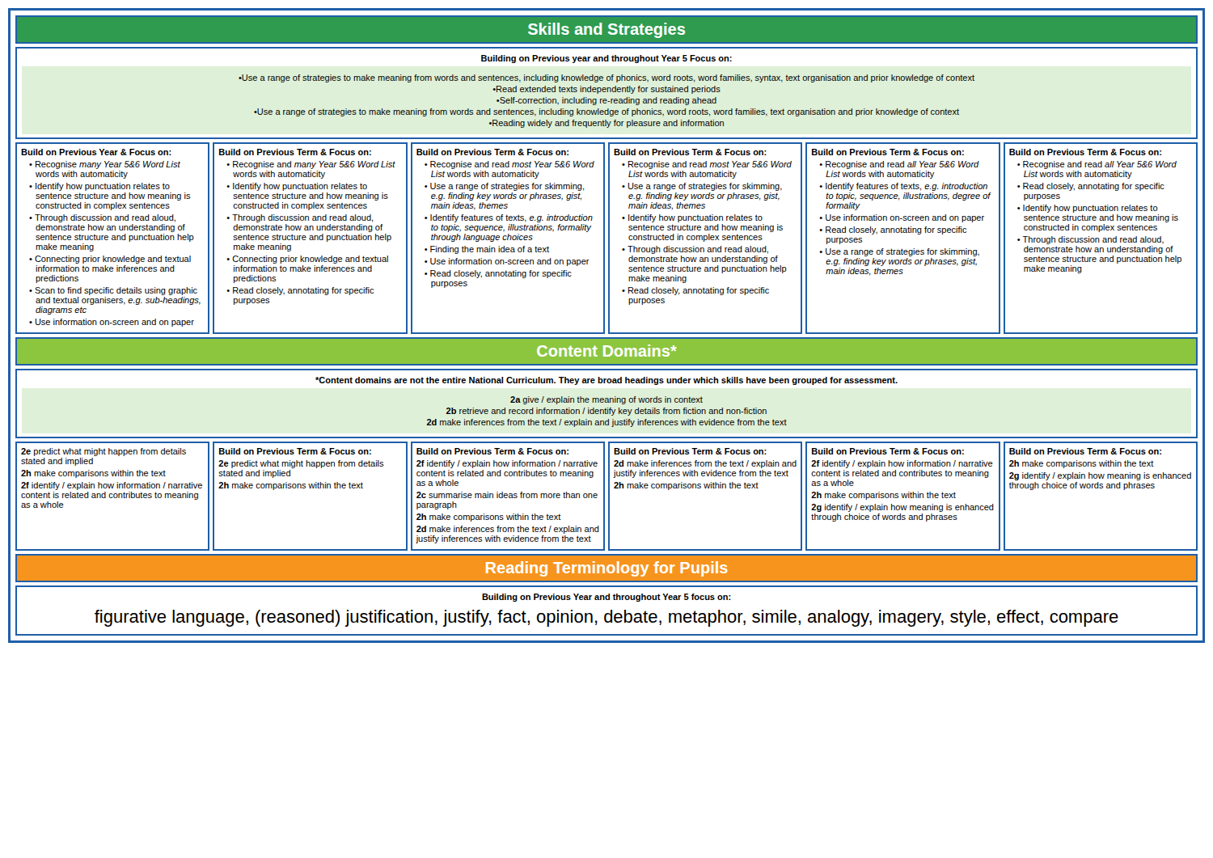Skills and Strategies
Building on Previous year and throughout Year 5 Focus on:
•Use a range of strategies to make meaning from words and sentences, including knowledge of phonics, word roots, word families, syntax, text organisation and prior knowledge of context
•Read extended texts independently for sustained periods
•Self-correction, including re-reading and reading ahead
•Use a range of strategies to make meaning from words and sentences, including knowledge of phonics, word roots, word families, text organisation and prior knowledge of context
•Reading widely and frequently for pleasure and information
Build on Previous Year & Focus on:
Recognise many Year 5&6 Word List words with automaticity
Identify how punctuation relates to sentence structure and how meaning is constructed in complex sentences
Through discussion and read aloud, demonstrate how an understanding of sentence structure and punctuation help make meaning
Connecting prior knowledge and textual information to make inferences and predictions
Scan to find specific details using graphic and textual organisers, e.g. sub-headings, diagrams etc
Use information on-screen and on paper
Build on Previous Term & Focus on:
Recognise and many Year 5&6 Word List words with automaticity
Identify how punctuation relates to sentence structure and how meaning is constructed in complex sentences
Through discussion and read aloud, demonstrate how an understanding of sentence structure and punctuation help make meaning
Connecting prior knowledge and textual information to make inferences and predictions
Read closely, annotating for specific purposes
Build on Previous Term & Focus on:
Recognise and read most Year 5&6 Word List words with automaticity
Use a range of strategies for skimming, e.g. finding key words or phrases, gist, main ideas, themes
Identify features of texts, e.g. introduction to topic, sequence, illustrations, formality through language choices
Finding the main idea of a text
Use information on-screen and on paper
Read closely, annotating for specific purposes
Build on Previous Term & Focus on:
Recognise and read most Year 5&6 Word List words with automaticity
Use a range of strategies for skimming, e.g. finding key words or phrases, gist, main ideas, themes
Identify how punctuation relates to sentence structure and how meaning is constructed in complex sentences
Through discussion and read aloud, demonstrate how an understanding of sentence structure and punctuation help make meaning
Read closely, annotating for specific purposes
Build on Previous Term & Focus on:
Recognise and read all Year 5&6 Word List words with automaticity
Identify features of texts, e.g. introduction to topic, sequence, illustrations, degree of formality
Use information on-screen and on paper
Read closely, annotating for specific purposes
Use a range of strategies for skimming, e.g. finding key words or phrases, gist, main ideas, themes
Build on Previous Term & Focus on:
Recognise and read all Year 5&6 Word List words with automaticity
Read closely, annotating for specific purposes
Identify how punctuation relates to sentence structure and how meaning is constructed in complex sentences
Through discussion and read aloud, demonstrate how an understanding of sentence structure and punctuation help make meaning
Content Domains*
*Content domains are not the entire National Curriculum. They are broad headings under which skills have been grouped for assessment.
2a give / explain the meaning of words in context
2b retrieve and record information / identify key details from fiction and non-fiction
2d make inferences from the text / explain and justify inferences with evidence from the text
2e predict what might happen from details stated and implied
2h make comparisons within the text
2f identify / explain how information / narrative content is related and contributes to meaning as a whole
Build on Previous Term & Focus on:
2e predict what might happen from details stated and implied
2h make comparisons within the text
Build on Previous Term & Focus on:
2f identify / explain how information / narrative content is related and contributes to meaning as a whole
2c summarise main ideas from more than one paragraph
2h make comparisons within the text
2d make inferences from the text / explain and justify inferences with evidence from the text
Build on Previous Term & Focus on:
2d make inferences from the text / explain and justify inferences with evidence from the text
2h make comparisons within the text
Build on Previous Term & Focus on:
2f identify / explain how information / narrative content is related and contributes to meaning as a whole
2h make comparisons within the text
2g identify / explain how meaning is enhanced through choice of words and phrases
Build on Previous Term & Focus on:
2h make comparisons within the text
2g identify / explain how meaning is enhanced through choice of words and phrases
Reading Terminology for Pupils
Building on Previous Year and throughout Year 5 focus on:
figurative language, (reasoned) justification, justify, fact, opinion, debate, metaphor, simile, analogy, imagery, style, effect, compare